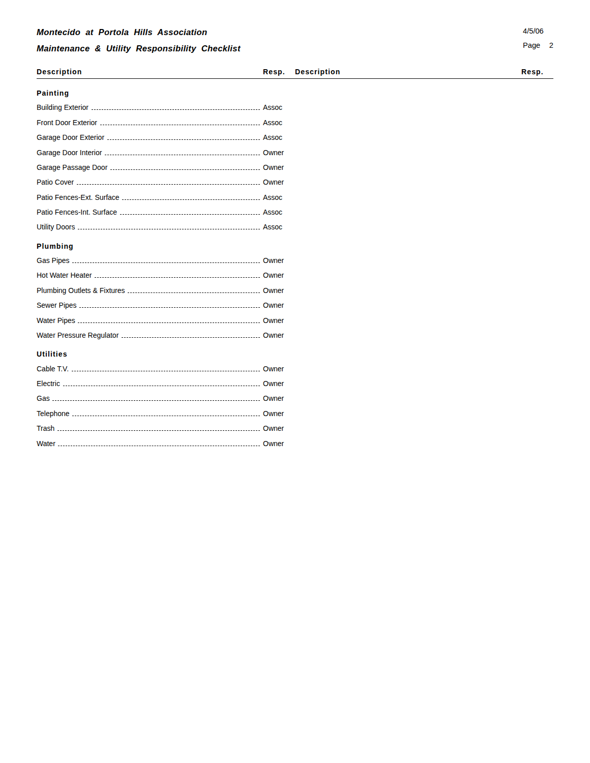Montecido at Portola Hills Association Maintenance & Utility Responsibility Checklist
4/5/06 Page2
| Description Resp. Painting Building Exterior Assoc Front Door Exterior Assoc Garage Door Exterior Assoc Garage Door Interior Owner Garage Passage Door Owner Patio Cover Owner Patio Fences-Ext. Surface Assoc Patio Fences-Int. Surface Assoc Utility Doors Assoc Plumbing Gas Pipes Owner Hot Water Heater Owner Plumbing Outlets & Fixtures Owner Sewer Pipes Owner Water Pipes Owner Water Pressure Regulator Owner Utilities Cable T.V. Owner Electric Owner Gas Owner Telephone Owner Trash Owner Water Owner | Description Resp. |